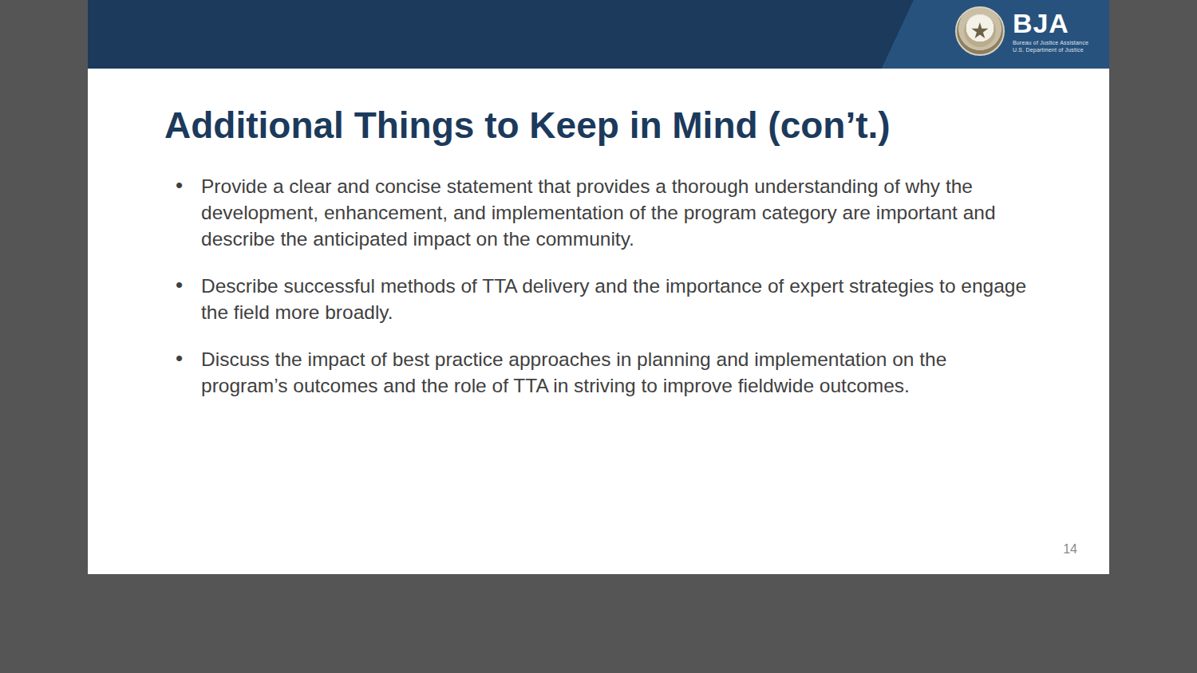BJA Bureau of Justice Assistance U.S. Department of Justice
Additional Things to Keep in Mind (con’t.)
Provide a clear and concise statement that provides a thorough understanding of why the development, enhancement, and implementation of the program category are important and describe the anticipated impact on the community.
Describe successful methods of TTA delivery and the importance of expert strategies to engage the field more broadly.
Discuss the impact of best practice approaches in planning and implementation on the program’s outcomes and the role of TTA in striving to improve fieldwide outcomes.
14